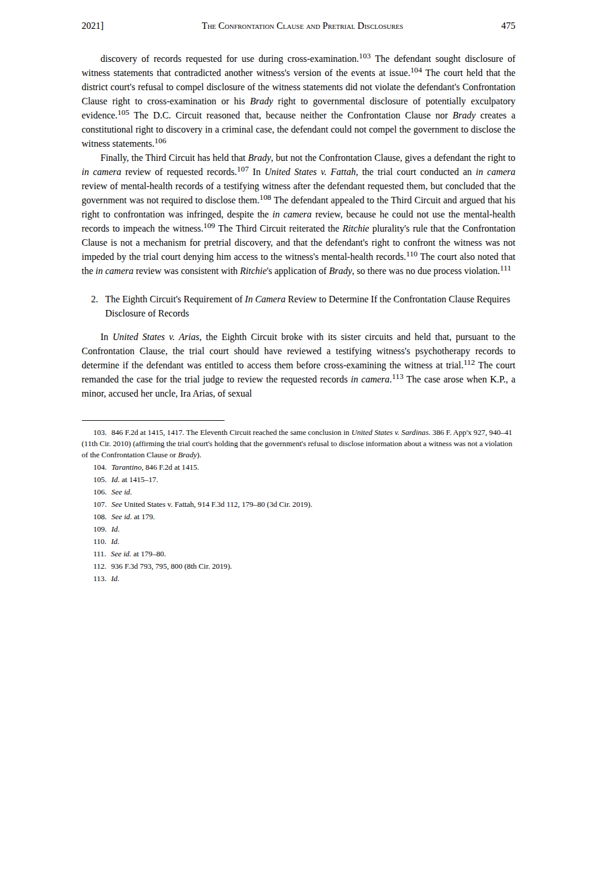2021] The Confrontation Clause and Pretrial Disclosures 475
discovery of records requested for use during cross-examination.103 The defendant sought disclosure of witness statements that contradicted another witness's version of the events at issue.104 The court held that the district court's refusal to compel disclosure of the witness statements did not violate the defendant's Confrontation Clause right to cross-examination or his Brady right to governmental disclosure of potentially exculpatory evidence.105 The D.C. Circuit reasoned that, because neither the Confrontation Clause nor Brady creates a constitutional right to discovery in a criminal case, the defendant could not compel the government to disclose the witness statements.106
Finally, the Third Circuit has held that Brady, but not the Confrontation Clause, gives a defendant the right to in camera review of requested records.107 In United States v. Fattah, the trial court conducted an in camera review of mental-health records of a testifying witness after the defendant requested them, but concluded that the government was not required to disclose them.108 The defendant appealed to the Third Circuit and argued that his right to confrontation was infringed, despite the in camera review, because he could not use the mental-health records to impeach the witness.109 The Third Circuit reiterated the Ritchie plurality's rule that the Confrontation Clause is not a mechanism for pretrial discovery, and that the defendant's right to confront the witness was not impeded by the trial court denying him access to the witness's mental-health records.110 The court also noted that the in camera review was consistent with Ritchie's application of Brady, so there was no due process violation.111
2. The Eighth Circuit's Requirement of In Camera Review to Determine If the Confrontation Clause Requires Disclosure of Records
In United States v. Arias, the Eighth Circuit broke with its sister circuits and held that, pursuant to the Confrontation Clause, the trial court should have reviewed a testifying witness's psychotherapy records to determine if the defendant was entitled to access them before cross-examining the witness at trial.112 The court remanded the case for the trial judge to review the requested records in camera.113 The case arose when K.P., a minor, accused her uncle, Ira Arias, of sexual
103. 846 F.2d at 1415, 1417. The Eleventh Circuit reached the same conclusion in United States v. Sardinas. 386 F. App'x 927, 940–41 (11th Cir. 2010) (affirming the trial court's holding that the government's refusal to disclose information about a witness was not a violation of the Confrontation Clause or Brady).
104. Tarantino, 846 F.2d at 1415.
105. Id. at 1415–17.
106. See id.
107. See United States v. Fattah, 914 F.3d 112, 179–80 (3d Cir. 2019).
108. See id. at 179.
109. Id.
110. Id.
111. See id. at 179–80.
112. 936 F.3d 793, 795, 800 (8th Cir. 2019).
113. Id.